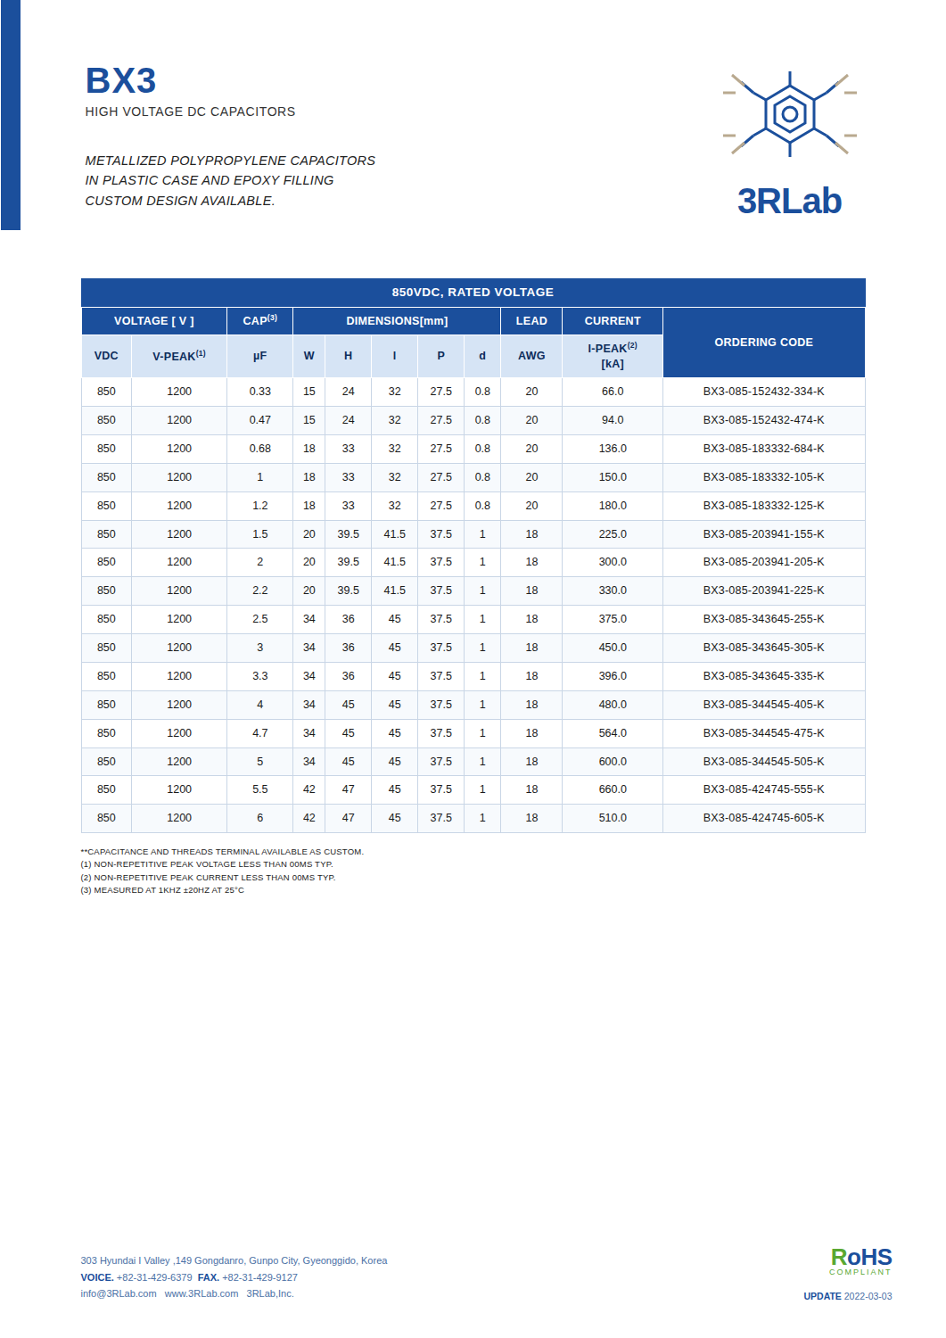BX3
High Voltage DC Capacitors
Metallized polypropylene capacitors
in plastic case and epoxy filling
custom design available.
3RLab
850VDC, RATED VOLTAGE
| VOLTAGE [ V ] | CAP (3) | DIMENSIONS[mm] | LEAD | CURRENT | ORDERING CODE |
| --- | --- | --- | --- | --- | --- |
| VDC | V-PEAK (1) | µF | W | H | l | P | d | AWG | I-PEAK (2) [kA] |
| 850 | 1200 | 0.33 | 15 | 24 | 32 | 27.5 | 0.8 | 20 | 66.0 | BX3-085-152432-334-K |
| 850 | 1200 | 0.47 | 15 | 24 | 32 | 27.5 | 0.8 | 20 | 94.0 | BX3-085-152432-474-K |
| 850 | 1200 | 0.68 | 18 | 33 | 32 | 27.5 | 0.8 | 20 | 136.0 | BX3-085-183332-684-K |
| 850 | 1200 | 1 | 18 | 33 | 32 | 27.5 | 0.8 | 20 | 150.0 | BX3-085-183332-105-K |
| 850 | 1200 | 1.2 | 18 | 33 | 32 | 27.5 | 0.8 | 20 | 180.0 | BX3-085-183332-125-K |
| 850 | 1200 | 1.5 | 20 | 39.5 | 41.5 | 37.5 | 1 | 18 | 225.0 | BX3-085-203941-155-K |
| 850 | 1200 | 2 | 20 | 39.5 | 41.5 | 37.5 | 1 | 18 | 300.0 | BX3-085-203941-205-K |
| 850 | 1200 | 2.2 | 20 | 39.5 | 41.5 | 37.5 | 1 | 18 | 330.0 | BX3-085-203941-225-K |
| 850 | 1200 | 2.5 | 34 | 36 | 45 | 37.5 | 1 | 18 | 375.0 | BX3-085-343645-255-K |
| 850 | 1200 | 3 | 34 | 36 | 45 | 37.5 | 1 | 18 | 450.0 | BX3-085-343645-305-K |
| 850 | 1200 | 3.3 | 34 | 36 | 45 | 37.5 | 1 | 18 | 396.0 | BX3-085-343645-335-K |
| 850 | 1200 | 4 | 34 | 45 | 45 | 37.5 | 1 | 18 | 480.0 | BX3-085-344545-405-K |
| 850 | 1200 | 4.7 | 34 | 45 | 45 | 37.5 | 1 | 18 | 564.0 | BX3-085-344545-475-K |
| 850 | 1200 | 5 | 34 | 45 | 45 | 37.5 | 1 | 18 | 600.0 | BX3-085-344545-505-K |
| 850 | 1200 | 5.5 | 42 | 47 | 45 | 37.5 | 1 | 18 | 660.0 | BX3-085-424745-555-K |
| 850 | 1200 | 6 | 42 | 47 | 45 | 37.5 | 1 | 18 | 510.0 | BX3-085-424745-605-K |
**Capacitance and threads terminal available as custom.
(1) Non-repetitive peak voltage less than 00ms typ.
(2) Non-repetitive peak current less than 00ms typ.
(3) Measured at 1kHz ±20Hz at 25°C
303 Hyundai I Valley ,149 Gongdanro, Gunpo City, Gyeonggido, Korea
VOICE. +82-31-429-6379 FAX. +82-31-429-9127
info@3RLab.com www.3RLab.com 3RLab,Inc.
RoHS
COMPLIANT
UPDATE 2022-03-03